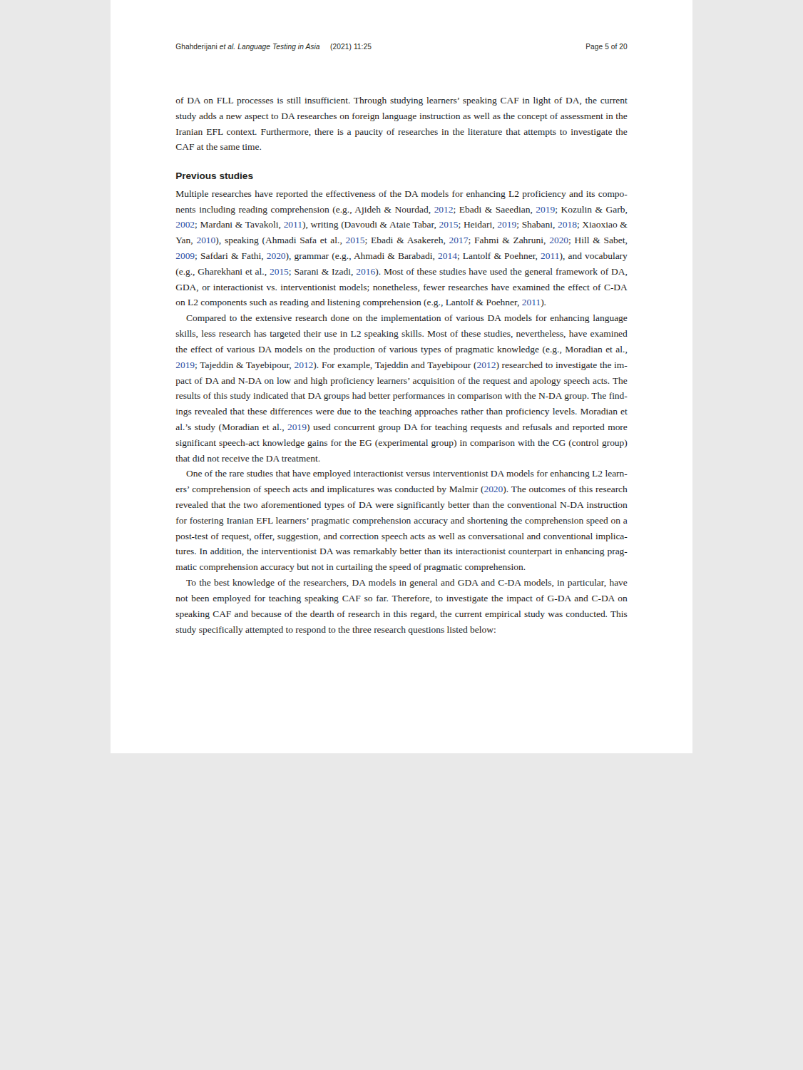Ghahderijani et al. Language Testing in Asia (2021) 11:25
Page 5 of 20
of DA on FLL processes is still insufficient. Through studying learners’ speaking CAF in light of DA, the current study adds a new aspect to DA researches on foreign language instruction as well as the concept of assessment in the Iranian EFL context. Furthermore, there is a paucity of researches in the literature that attempts to investigate the CAF at the same time.
Previous studies
Multiple researches have reported the effectiveness of the DA models for enhancing L2 proficiency and its components including reading comprehension (e.g., Ajideh & Nourdad, 2012; Ebadi & Saeedian, 2019; Kozulin & Garb, 2002; Mardani & Tavakoli, 2011), writing (Davoudi & Ataie Tabar, 2015; Heidari, 2019; Shabani, 2018; Xiaoxiao & Yan, 2010), speaking (Ahmadi Safa et al., 2015; Ebadi & Asakereh, 2017; Fahmi & Zahruni, 2020; Hill & Sabet, 2009; Safdari & Fathi, 2020), grammar (e.g., Ahmadi & Barabadi, 2014; Lantolf & Poehner, 2011), and vocabulary (e.g., Gharekhani et al., 2015; Sarani & Izadi, 2016). Most of these studies have used the general framework of DA, GDA, or interactionist vs. interventionist models; nonetheless, fewer researches have examined the effect of C-DA on L2 components such as reading and listening comprehension (e.g., Lantolf & Poehner, 2011).
Compared to the extensive research done on the implementation of various DA models for enhancing language skills, less research has targeted their use in L2 speaking skills. Most of these studies, nevertheless, have examined the effect of various DA models on the production of various types of pragmatic knowledge (e.g., Moradian et al., 2019; Tajeddin & Tayebipour, 2012). For example, Tajeddin and Tayebipour (2012) researched to investigate the impact of DA and N-DA on low and high proficiency learners’ acquisition of the request and apology speech acts. The results of this study indicated that DA groups had better performances in comparison with the N-DA group. The findings revealed that these differences were due to the teaching approaches rather than proficiency levels. Moradian et al.’s study (Moradian et al., 2019) used concurrent group DA for teaching requests and refusals and reported more significant speech-act knowledge gains for the EG (experimental group) in comparison with the CG (control group) that did not receive the DA treatment.
One of the rare studies that have employed interactionist versus interventionist DA models for enhancing L2 learners’ comprehension of speech acts and implicatures was conducted by Malmir (2020). The outcomes of this research revealed that the two aforementioned types of DA were significantly better than the conventional N-DA instruction for fostering Iranian EFL learners’ pragmatic comprehension accuracy and shortening the comprehension speed on a post-test of request, offer, suggestion, and correction speech acts as well as conversational and conventional implicatures. In addition, the interventionist DA was remarkably better than its interactionist counterpart in enhancing pragmatic comprehension accuracy but not in curtailing the speed of pragmatic comprehension.
To the best knowledge of the researchers, DA models in general and GDA and C-DA models, in particular, have not been employed for teaching speaking CAF so far. Therefore, to investigate the impact of G-DA and C-DA on speaking CAF and because of the dearth of research in this regard, the current empirical study was conducted. This study specifically attempted to respond to the three research questions listed below: